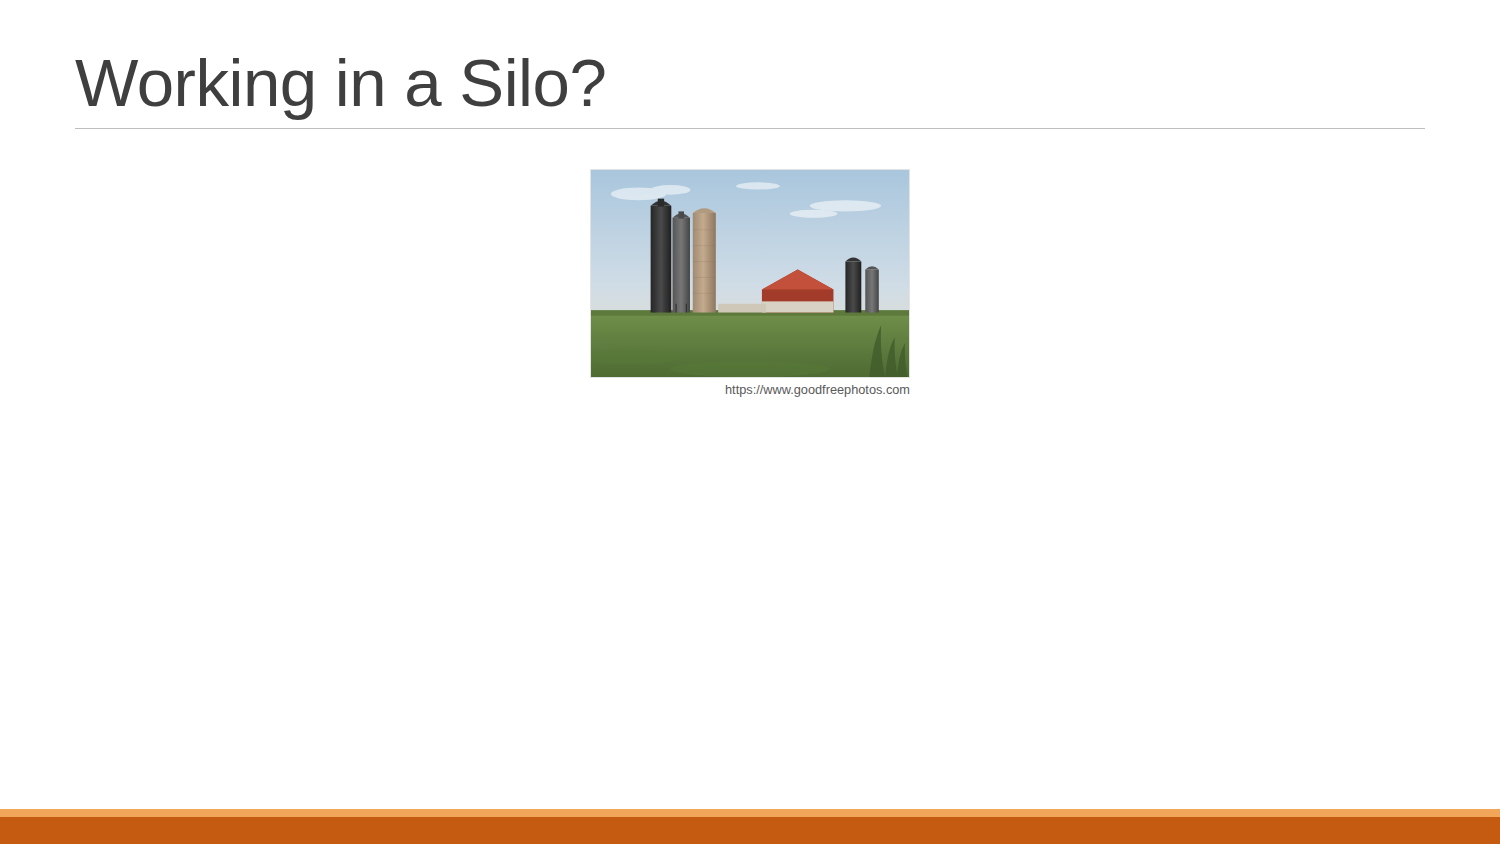Working in a Silo?
https://www.goodfreephotos.com